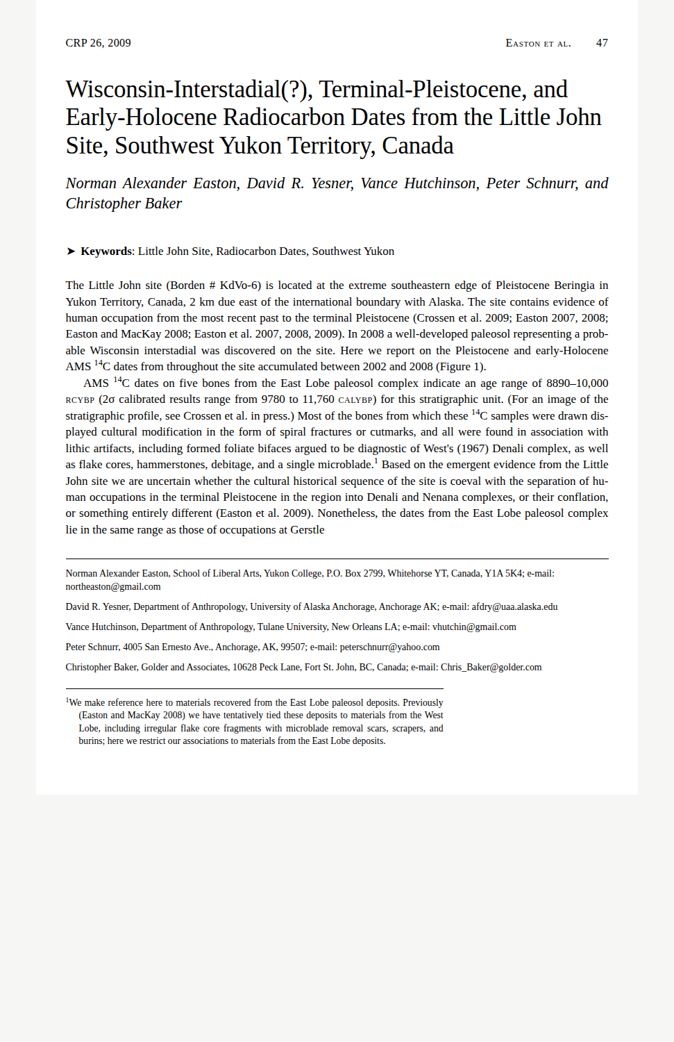CRP 26, 2009 Easton et al. 47
Wisconsin-Interstadial(?), Terminal-Pleistocene, and Early-Holocene Radiocarbon Dates from the Little John Site, Southwest Yukon Territory, Canada
Norman Alexander Easton, David R. Yesner, Vance Hutchinson, Peter Schnurr, and Christopher Baker
➤Keywords: Little John Site, Radiocarbon Dates, Southwest Yukon
The Little John site (Borden # KdVo-6) is located at the extreme southeastern edge of Pleistocene Beringia in Yukon Territory, Canada, 2 km due east of the international boundary with Alaska. The site contains evidence of human occupation from the most recent past to the terminal Pleistocene (Crossen et al. 2009; Easton 2007, 2008; Easton and MacKay 2008; Easton et al. 2007, 2008, 2009). In 2008 a well-developed paleosol representing a probable Wisconsin interstadial was discovered on the site. Here we report on the Pleistocene and early-Holocene AMS 14C dates from throughout the site accumulated between 2002 and 2008 (Figure 1).
AMS 14C dates on five bones from the East Lobe paleosol complex indicate an age range of 8890–10,000 rcybp (2σ calibrated results range from 9780 to 11,760 calybp) for this stratigraphic unit. (For an image of the stratigraphic profile, see Crossen et al. in press.) Most of the bones from which these 14C samples were drawn displayed cultural modification in the form of spiral fractures or cutmarks, and all were found in association with lithic artifacts, including formed foliate bifaces argued to be diagnostic of West's (1967) Denali complex, as well as flake cores, hammerstones, debitage, and a single microblade.1 Based on the emergent evidence from the Little John site we are uncertain whether the cultural historical sequence of the site is coeval with the separation of human occupations in the terminal Pleistocene in the region into Denali and Nenana complexes, or their conflation, or something entirely different (Easton et al. 2009). Nonetheless, the dates from the East Lobe paleosol complex lie in the same range as those of occupations at Gerstle
Norman Alexander Easton, School of Liberal Arts, Yukon College, P.O. Box 2799, Whitehorse YT, Canada, Y1A 5K4; e-mail: northeaston@gmail.com
David R. Yesner, Department of Anthropology, University of Alaska Anchorage, Anchorage AK; e-mail: afdry@uaa.alaska.edu
Vance Hutchinson, Department of Anthropology, Tulane University, New Orleans LA; e-mail: vhutchin@gmail.com
Peter Schnurr, 4005 San Ernesto Ave., Anchorage, AK, 99507; e-mail: peterschnurr@yahoo.com
Christopher Baker, Golder and Associates, 10628 Peck Lane, Fort St. John, BC, Canada; e-mail: Chris_Baker@golder.com
1We make reference here to materials recovered from the East Lobe paleosol deposits. Previously (Easton and MacKay 2008) we have tentatively tied these deposits to materials from the West Lobe, including irregular flake core fragments with microblade removal scars, scrapers, and burins; here we restrict our associations to materials from the East Lobe deposits.